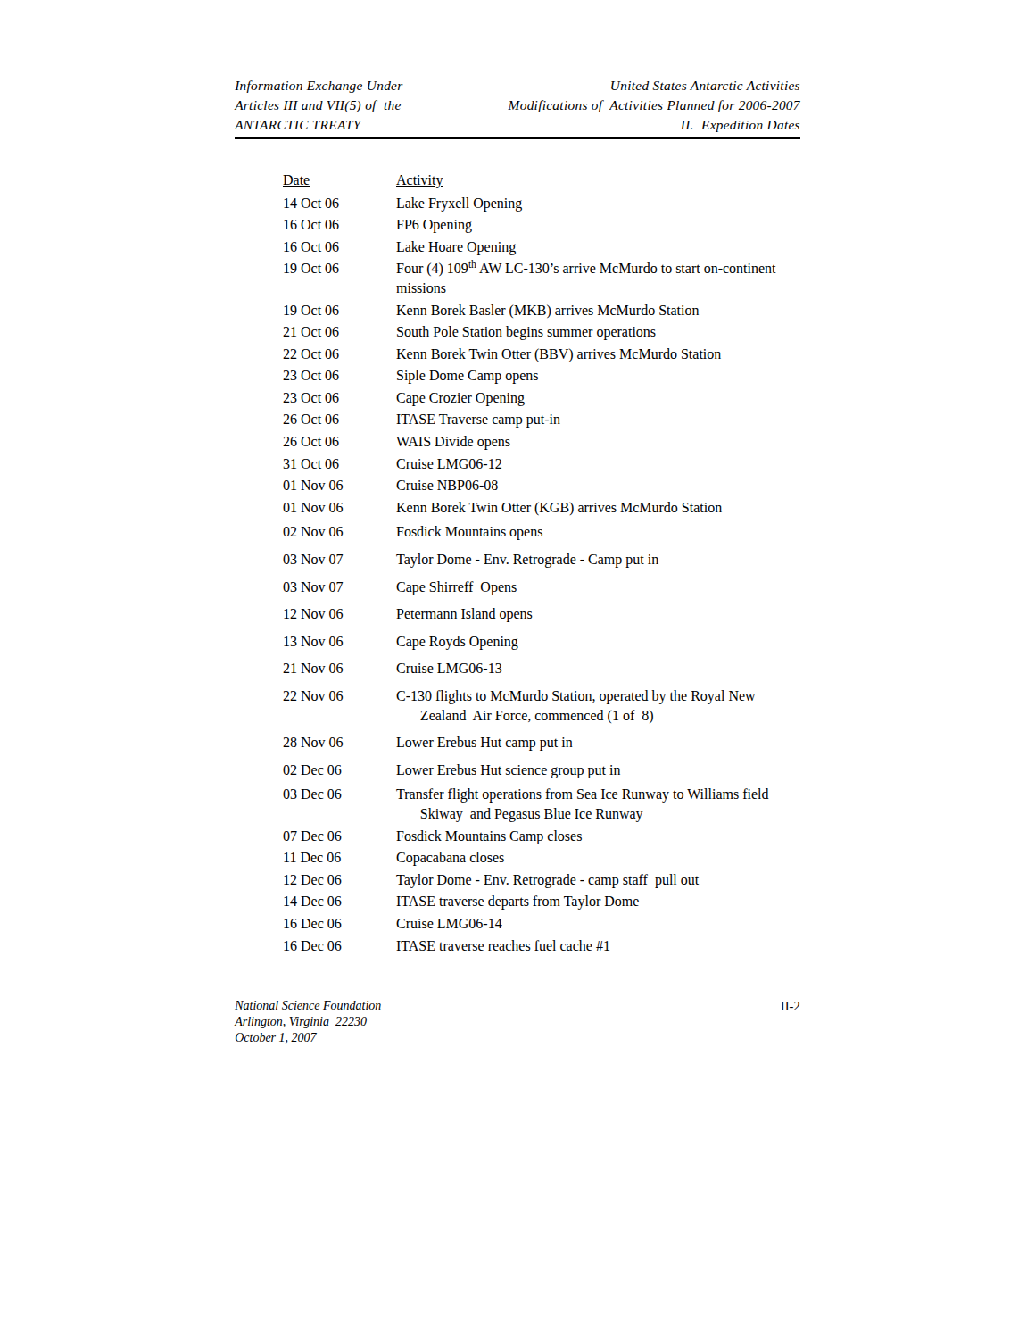| Information Exchange Under | United States Antarctic Activities |
| Articles III and VII(5) of the | Modifications of Activities Planned for 2006-2007 |
| ANTARCTIC TREATY | II. Expedition Dates |
| Date | Activity |
| --- | --- |
| 14 Oct 06 | Lake Fryxell Opening |
| 16 Oct 06 | FP6 Opening |
| 16 Oct 06 | Lake Hoare Opening |
| 19 Oct 06 | Four (4) 109 th AW LC-130’s arrive McMurdo to start on-continent missions |
| 19 Oct 06 | Kenn Borek Basler (MKB) arrives McMurdo Station |
| 21 Oct 06 | South Pole Station begins summer operations |
| 22 Oct 06 | Kenn Borek Twin Otter (BBV) arrives McMurdo Station |
| 23 Oct 06 | Siple Dome Camp opens |
| 23 Oct 06 | Cape Crozier Opening |
| 26 Oct 06 | ITASE Traverse camp put-in |
| 26 Oct 06 | WAIS Divide opens |
| 31 Oct 06 | Cruise LMG06-12 |
| 01 Nov 06 | Cruise NBP06-08 |
| 01 Nov 06 | Kenn Borek Twin Otter (KGB) arrives McMurdo Station |
| 02 Nov 06 | Fosdick Mountains opens |
| 03 Nov 07 | Taylor Dome - Env. Retrograde - Camp put in |
| 03 Nov 07 | Cape Shirreff Opens |
| 12 Nov 06 | Petermann Island opens |
| 13 Nov 06 | Cape Royds Opening |
| 21 Nov 06 | Cruise LMG06-13 |
| 22 Nov 06 | C-130 flights to McMurdo Station, operated by the Royal New Zealand Air Force, commenced (1 of 8) |
| 28 Nov 06 | Lower Erebus Hut camp put in |
| 02 Dec 06 | Lower Erebus Hut science group put in |
| 03 Dec 06 | Transfer flight operations from Sea Ice Runway to Williams field Skiway and Pegasus Blue Ice Runway |
| 07 Dec 06 | Fosdick Mountains Camp closes |
| 11 Dec 06 | Copacabana closes |
| 12 Dec 06 | Taylor Dome - Env. Retrograde - camp staff pull out |
| 14 Dec 06 | ITASE traverse departs from Taylor Dome |
| 16 Dec 06 | Cruise LMG06-14 |
| 16 Dec 06 | ITASE traverse reaches fuel cache #1 |
II-2 National Science Foundation
Arlington, Virginia 22230
October 1, 2007